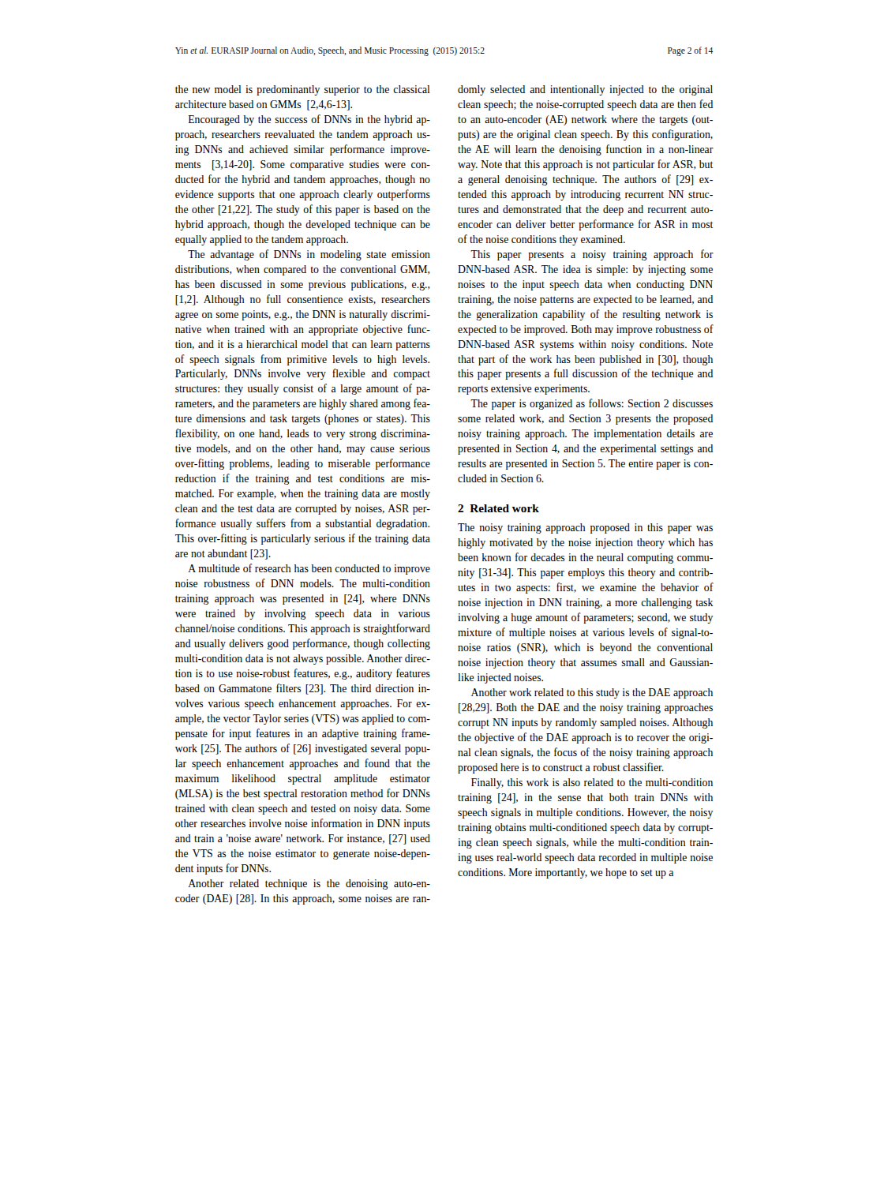Yin et al. EURASIP Journal on Audio, Speech, and Music Processing (2015) 2015:2
Page 2 of 14
the new model is predominantly superior to the classical architecture based on GMMs [2,4,6-13].
Encouraged by the success of DNNs in the hybrid approach, researchers reevaluated the tandem approach using DNNs and achieved similar performance improvements [3,14-20]. Some comparative studies were conducted for the hybrid and tandem approaches, though no evidence supports that one approach clearly outperforms the other [21,22]. The study of this paper is based on the hybrid approach, though the developed technique can be equally applied to the tandem approach.
The advantage of DNNs in modeling state emission distributions, when compared to the conventional GMM, has been discussed in some previous publications, e.g., [1,2]. Although no full consentience exists, researchers agree on some points, e.g., the DNN is naturally discriminative when trained with an appropriate objective function, and it is a hierarchical model that can learn patterns of speech signals from primitive levels to high levels. Particularly, DNNs involve very flexible and compact structures: they usually consist of a large amount of parameters, and the parameters are highly shared among feature dimensions and task targets (phones or states). This flexibility, on one hand, leads to very strong discriminative models, and on the other hand, may cause serious over-fitting problems, leading to miserable performance reduction if the training and test conditions are mismatched. For example, when the training data are mostly clean and the test data are corrupted by noises, ASR performance usually suffers from a substantial degradation. This over-fitting is particularly serious if the training data are not abundant [23].
A multitude of research has been conducted to improve noise robustness of DNN models. The multi-condition training approach was presented in [24], where DNNs were trained by involving speech data in various channel/noise conditions. This approach is straightforward and usually delivers good performance, though collecting multi-condition data is not always possible. Another direction is to use noise-robust features, e.g., auditory features based on Gammatone filters [23]. The third direction involves various speech enhancement approaches. For example, the vector Taylor series (VTS) was applied to compensate for input features in an adaptive training framework [25]. The authors of [26] investigated several popular speech enhancement approaches and found that the maximum likelihood spectral amplitude estimator (MLSA) is the best spectral restoration method for DNNs trained with clean speech and tested on noisy data. Some other researches involve noise information in DNN inputs and train a 'noise aware' network. For instance, [27] used the VTS as the noise estimator to generate noise-dependent inputs for DNNs.
Another related technique is the denoising auto-encoder (DAE) [28]. In this approach, some noises are randomly selected and intentionally injected to the original clean speech; the noise-corrupted speech data are then fed to an auto-encoder (AE) network where the targets (outputs) are the original clean speech. By this configuration, the AE will learn the denoising function in a non-linear way. Note that this approach is not particular for ASR, but a general denoising technique. The authors of [29] extended this approach by introducing recurrent NN structures and demonstrated that the deep and recurrent auto-encoder can deliver better performance for ASR in most of the noise conditions they examined.
This paper presents a noisy training approach for DNN-based ASR. The idea is simple: by injecting some noises to the input speech data when conducting DNN training, the noise patterns are expected to be learned, and the generalization capability of the resulting network is expected to be improved. Both may improve robustness of DNN-based ASR systems within noisy conditions. Note that part of the work has been published in [30], though this paper presents a full discussion of the technique and reports extensive experiments.
The paper is organized as follows: Section 2 discusses some related work, and Section 3 presents the proposed noisy training approach. The implementation details are presented in Section 4, and the experimental settings and results are presented in Section 5. The entire paper is concluded in Section 6.
2 Related work
The noisy training approach proposed in this paper was highly motivated by the noise injection theory which has been known for decades in the neural computing community [31-34]. This paper employs this theory and contributes in two aspects: first, we examine the behavior of noise injection in DNN training, a more challenging task involving a huge amount of parameters; second, we study mixture of multiple noises at various levels of signal-to-noise ratios (SNR), which is beyond the conventional noise injection theory that assumes small and Gaussian-like injected noises.
Another work related to this study is the DAE approach [28,29]. Both the DAE and the noisy training approaches corrupt NN inputs by randomly sampled noises. Although the objective of the DAE approach is to recover the original clean signals, the focus of the noisy training approach proposed here is to construct a robust classifier.
Finally, this work is also related to the multi-condition training [24], in the sense that both train DNNs with speech signals in multiple conditions. However, the noisy training obtains multi-conditioned speech data by corrupting clean speech signals, while the multi-condition training uses real-world speech data recorded in multiple noise conditions. More importantly, we hope to set up a